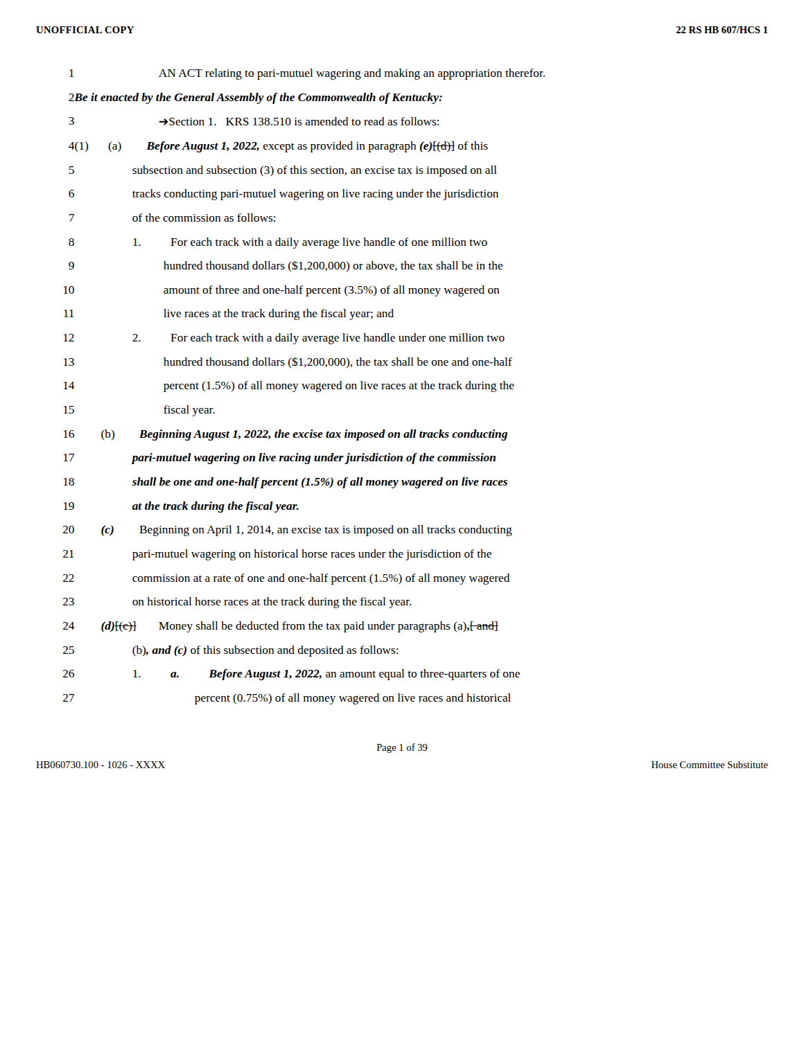UNOFFICIAL COPY
22 RS HB 607/HCS 1
| 1 | AN ACT relating to pari-mutuel wagering and making an appropriation therefor. |
| 2 | Be it enacted by the General Assembly of the Commonwealth of Kentucky: |
| 3 | ➔ Section 1. KRS 138.510 is amended to read as follows: |
| 4 | (1) (a) Before August 1, 2022, except as provided in paragraph (e) [(d)] of this |
| 5 | subsection and subsection (3) of this section, an excise tax is imposed on all |
| 6 | tracks conducting pari-mutuel wagering on live racing under the jurisdiction |
| 7 | of the commission as follows: |
| 8 | 1. For each track with a daily average live handle of one million two |
| 9 | hundred thousand dollars ($1,200,000) or above, the tax shall be in the |
| 10 | amount of three and one-half percent (3.5%) of all money wagered on |
| 11 | live races at the track during the fiscal year; and |
| 12 | 2. For each track with a daily average live handle under one million two |
| 13 | hundred thousand dollars ($1,200,000), the tax shall be one and one-half |
| 14 | percent (1.5%) of all money wagered on live races at the track during the |
| 15 | fiscal year. |
| 16 | (b) Beginning August 1, 2022, the excise tax imposed on all tracks conducting |
| 17 | pari-mutuel wagering on live racing under jurisdiction of the commission |
| 18 | shall be one and one-half percent (1.5%) of all money wagered on live races |
| 19 | at the track during the fiscal year. |
| 20 | (c) Beginning on April 1, 2014, an excise tax is imposed on all tracks conducting |
| 21 | pari-mutuel wagering on historical horse races under the jurisdiction of the |
| 22 | commission at a rate of one and one-half percent (1.5%) of all money wagered |
| 23 | on historical horse races at the track during the fiscal year. |
| 24 | (d) [(c)] Money shall be deducted from the tax paid under paragraphs (a) , [ and] |
| 25 | (b) , and (c) of this subsection and deposited as follows: |
| 26 | 1. a. Before August 1, 2022, an amount equal to three-quarters of one |
| 27 | percent (0.75%) of all money wagered on live races and historical |
Page 1 of 39
HB060730.100 - 1026 - XXXX
House Committee Substitute